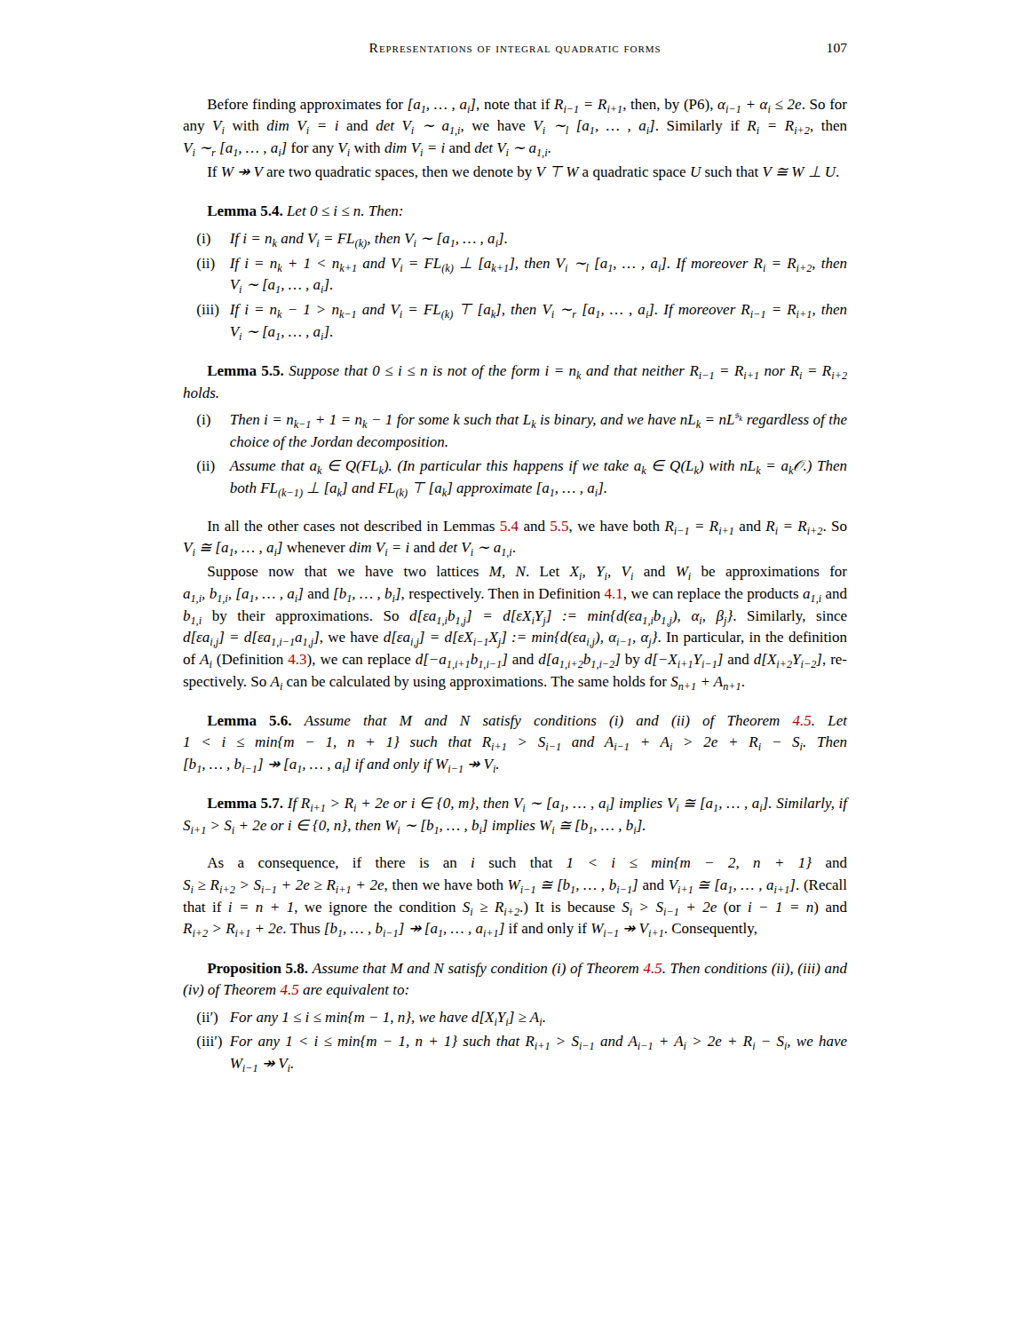Representations of integral quadratic forms 107
Before finding approximates for [a1, … , ai], note that if Ri−1 = Ri+1, then, by (P6), αi−1 + αi ≤ 2e. So for any Vi with dim Vi = i and det Vi ∼ a1,i, we have Vi ∼l [a1, … , ai]. Similarly if Ri = Ri+2, then Vi ∼r [a1, … , ai] for any Vi with dim Vi = i and det Vi ∼ a1,i.
If W ↠ V are two quadratic spaces, then we denote by V ⊤ W a quadratic space U such that V ≅ W ⊥ U.
Lemma 5.4. Let 0 ≤ i ≤ n. Then:
(i) If i = nk and Vi = FL(k), then Vi ∼ [a1, … , ai].
(ii) If i = nk + 1 < nk+1 and Vi = FL(k) ⊥ [ak+1], then Vi ∼l [a1, … , ai]. If moreover Ri = Ri+2, then Vi ∼ [a1, … , ai].
(iii) If i = nk − 1 > nk−1 and Vi = FL(k) ⊤ [ak], then Vi ∼r [a1, … , ai]. If moreover Ri−1 = Ri+1, then Vi ∼ [a1, … , ai].
Lemma 5.5. Suppose that 0 ≤ i ≤ n is not of the form i = nk and that neither Ri−1 = Ri+1 nor Ri = Ri+2 holds.
(i) Then i = nk−1 + 1 = nk − 1 for some k such that Lk is binary, and we have n Lk = n L𝔰k regardless of the choice of the Jordan decomposition.
(ii) Assume that ak ∈ Q(FLk). (In particular this happens if we take ak ∈ Q(Lk) with n Lk = ak𝒪.) Then both FL(k−1) ⊥ [ak] and FL(k) ⊤ [ak] approximate [a1, … , ai].
In all the other cases not described in Lemmas 5.4 and 5.5, we have both Ri−1 = Ri+1 and Ri = Ri+2. So Vi ≅ [a1, … , ai] whenever dim Vi = i and det Vi ∼ a1,i.
Suppose now that we have two lattices M, N. Let Xi, Yi, Vi and Wi be approximations for a1,i, b1,i, [a1, … , ai] and [b1, … , bi], respectively. Then in Definition 4.1, we can replace the products a1,i and b1,i by their approximations. So d[εa1,ib1,j] = d[εXiYj] := min{d(εa1,ib1,j), αi, βj}. Similarly, since d[εai,j] = d[εa1,i−1a1,j], we have d[εai,j] = d[εXi−1Xj] := min{d(εai,j), αi−1, αj}. In particular, in the definition of Ai (Definition 4.3), we can replace d[−a1,i+1b1,i−1] and d[a1,i+2b1,i−2] by d[−Xi+1Yi−1] and d[Xi+2Yi−2], respectively. So Ai can be calculated by using approximations. The same holds for Sn+1 + An+1.
Lemma 5.6. Assume that M and N satisfy conditions (i) and (ii) of Theorem 4.5. Let 1 < i ≤ min{m − 1, n + 1} such that Ri+1 > Si−1 and Ai−1 + Ai > 2e + Ri − Si. Then [b1, … , bi−1] ↠ [a1, … , ai] if and only if Wi−1 ↠ Vi.
Lemma 5.7. If Ri+1 > Ri + 2e or i ∈ {0, m}, then Vi ∼ [a1, … , ai] implies Vi ≅ [a1, … , ai]. Similarly, if Si+1 > Si + 2e or i ∈ {0, n}, then Wi ∼ [b1, … , bi] implies Wi ≅ [b1, … , bi].
As a consequence, if there is an i such that 1 < i ≤ min{m − 2, n + 1} and Si ≥ Ri+2 > Si−1 + 2e ≥ Ri+1 + 2e, then we have both Wi−1 ≅ [b1, … , bi−1] and Vi+1 ≅ [a1, … , ai+1]. (Recall that if i = n + 1, we ignore the condition Si ≥ Ri+2.) It is because Si > Si−1 + 2e (or i − 1 = n) and Ri+2 > Ri+1 + 2e. Thus [b1, … , bi−1] ↠ [a1, … , ai+1] if and only if Wi−1 ↠ Vi+1. Consequently,
Proposition 5.8. Assume that M and N satisfy condition (i) of Theorem 4.5. Then conditions (ii), (iii) and (iv) of Theorem 4.5 are equivalent to:
(ii′) For any 1 ≤ i ≤ min{m − 1, n}, we have d[XiYi] ≥ Ai.
(iii′) For any 1 < i ≤ min{m − 1, n + 1} such that Ri+1 > Si−1 and Ai−1 + Ai > 2e + Ri − Si, we have Wi−1 ↠ Vi.